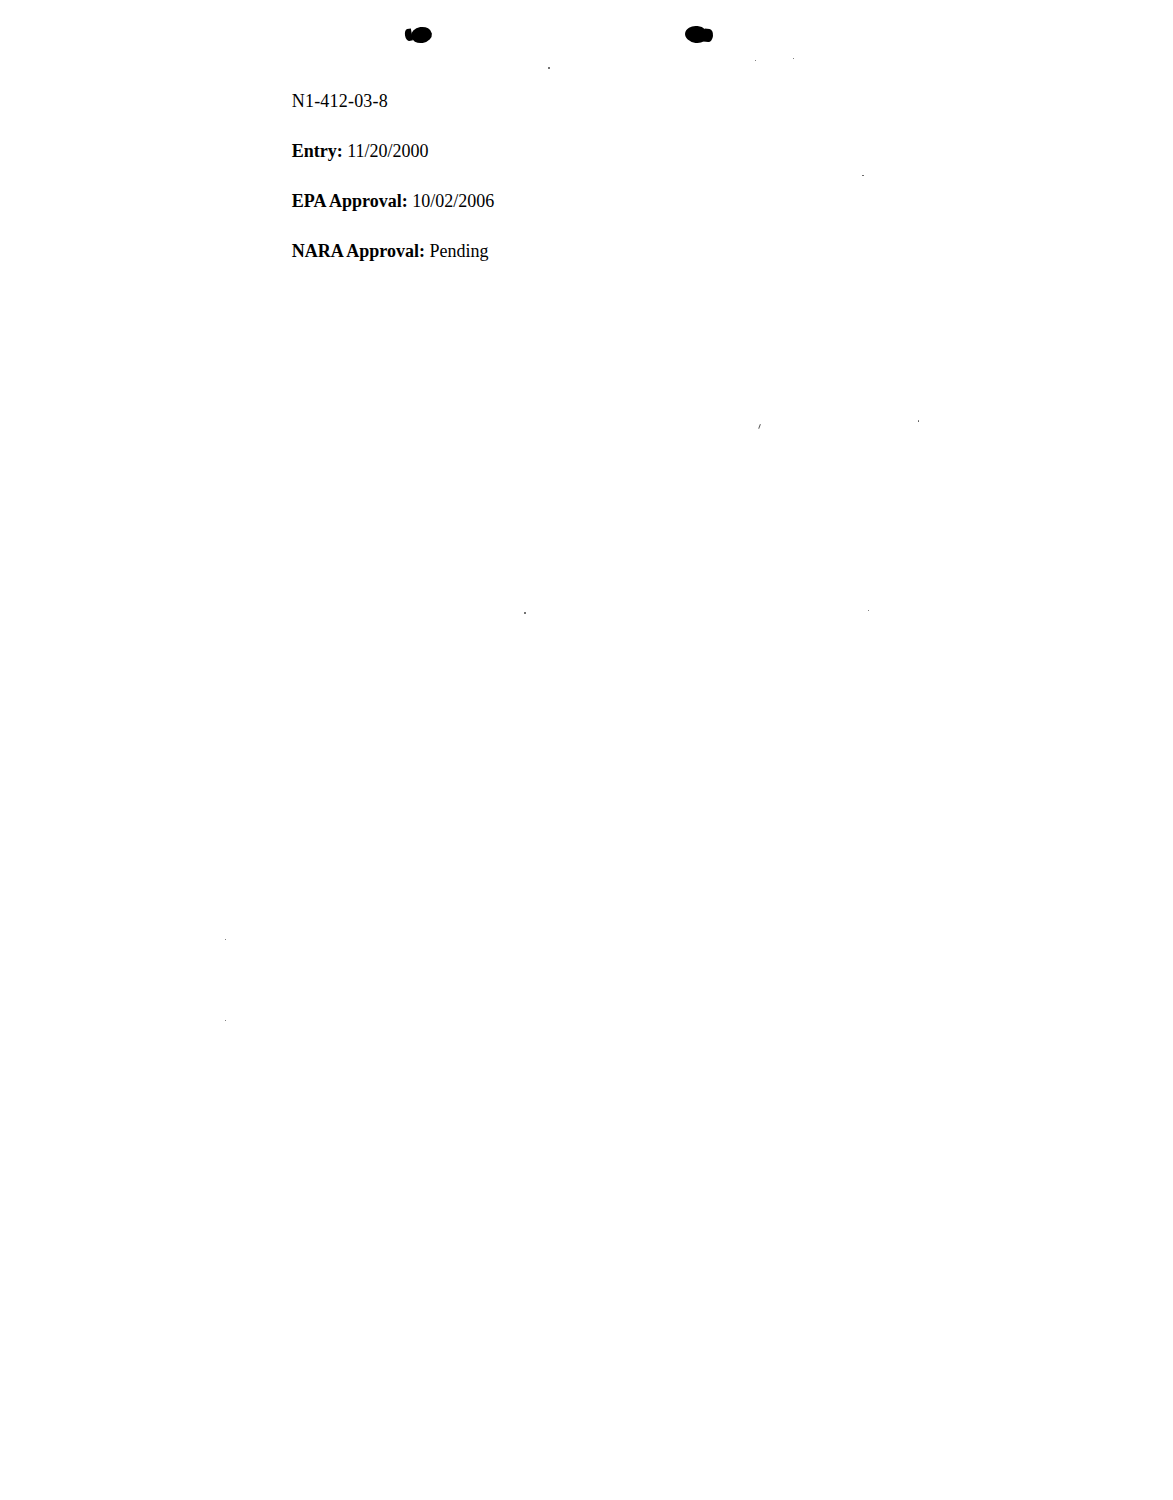N1-412-03-8
Entry: 11/20/2000
EPA Approval: 10/02/2006
NARA Approval: Pending